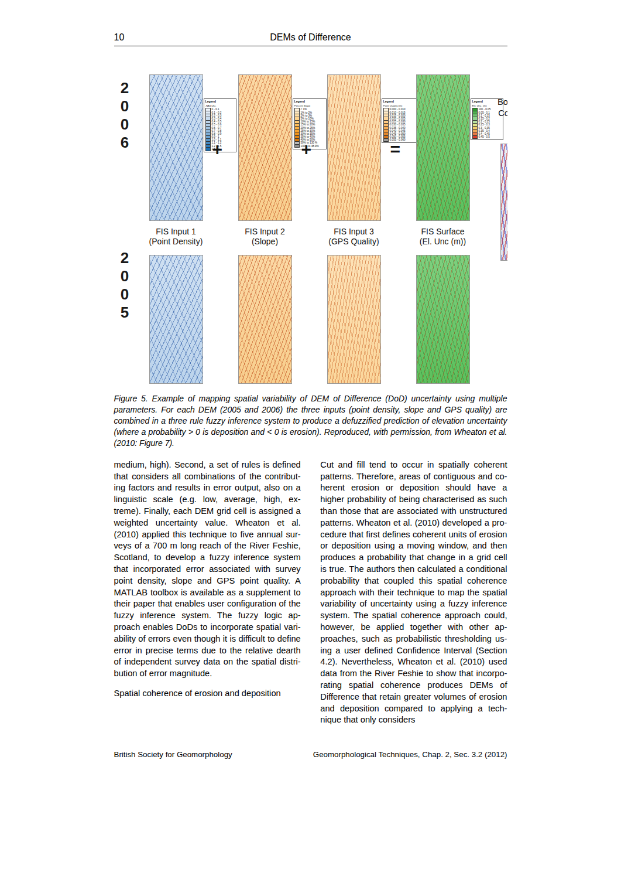10
DEMs of Difference
2006
2005
Legend
-NA LUD-
0 - 0.1
0.1 - 0.2
0.2 - 0.3
0.3 - 0.4
0.4 - 0.5
0.5 - 0.6
0.6 - 0.7
0.7 - 0.8
0.8 - 0.9
0.9 - 1
1.0 - 1.1
1.1 - 1.2
1.2 - 1.5
1.5 - 2
+
Legend
Percent Slope
< 1%
1% to 2%
2% to 3%
5% to 10%
10% to 15%
15% to 20%
20% to 25%
25% to 30%
30% to 35%
35% to 40%
40% to 50%
50% to 130 %
130% to 38.9%
+
Legend
Point Quality (m)
0.000 - 0.010
0.010 - 0.015
0.015 - 0.020
0.020 - 0.025
0.025 - 0.030
0.030 - 0.035
0.035 - 0.040
0.040 - 0.045
0.045 - 0.050
0.050 - 0.055
0.055 - 0.060
=
Legend
Elv. Unc. (m)
100 - 0.05
0.05 - 0.1
0.1 - 0.15
0.15 - 0.2
0.2 - 0.25
0.25 - 0.3
0.3 - 0.35
0.35 - 0.4
0.4 - 0.45
0.45 - 0.5
Both FIS Surfaces
Combined to DoD
Probability
Legend
Probability
-1.0
-1.0 to -0.9
-0.9 to -0.8
-0.8 to -0.7
-0.7 to -0.6
-0.6 to -0.5
-0.5 to -0.4
-0.4 to -0.3
-0.3 to -0.2
-0.2 to -0.1
-0.1 to 0.0
0.0 to 0.1
0.1 to 0.2
0.2 to 0.3
0.3 to 0.4
0.4 to 0.5
0.5 to 0.6
0.6 to 0.7
0.7 to 0.8
0.8 to 0.9
0.9 to 1.0
1.0
FIS Input 1
(Point Density)
FIS Input 2
(Slope)
FIS Input 3
(GPS Quality)
FIS Surface
(El. Unc (m))
Figure 5. Example of mapping spatial variability of DEM of Difference (DoD) uncertainty using multiple parameters. For each DEM (2005 and 2006) the three inputs (point density, slope and GPS quality) are combined in a three rule fuzzy inference system to produce a defuzzified prediction of elevation uncertainty (where a probability > 0 is deposition and < 0 is erosion). Reproduced, with permission, from Wheaton et al. (2010: Figure 7).
medium, high). Second, a set of rules is defined that considers all combinations of the contributing factors and results in error output, also on a linguistic scale (e.g. low, average, high, extreme). Finally, each DEM grid cell is assigned a weighted uncertainty value. Wheaton et al. (2010) applied this technique to five annual surveys of a 700 m long reach of the River Feshie, Scotland, to develop a fuzzy inference system that incorporated error associated with survey point density, slope and GPS point quality. A MATLAB toolbox is available as a supplement to their paper that enables user configuration of the fuzzy inference system. The fuzzy logic approach enables DoDs to incorporate spatial variability of errors even though it is difficult to define error in precise terms due to the relative dearth of independent survey data on the spatial distribution of error magnitude.
Spatial coherence of erosion and deposition
Cut and fill tend to occur in spatially coherent patterns. Therefore, areas of contiguous and coherent erosion or deposition should have a higher probability of being characterised as such than those that are associated with unstructured patterns. Wheaton et al. (2010) developed a procedure that first defines coherent units of erosion or deposition using a moving window, and then produces a probability that change in a grid cell is true. The authors then calculated a conditional probability that coupled this spatial coherence approach with their technique to map the spatial variability of uncertainty using a fuzzy inference system. The spatial coherence approach could, however, be applied together with other approaches, such as probabilistic thresholding using a user defined Confidence Interval (Section 4.2). Nevertheless, Wheaton et al. (2010) used data from the River Feshie to show that incorporating spatial coherence produces DEMs of Difference that retain greater volumes of erosion and deposition compared to applying a technique that only considers
British Society for Geomorphology
Geomorphological Techniques, Chap. 2, Sec. 3.2 (2012)